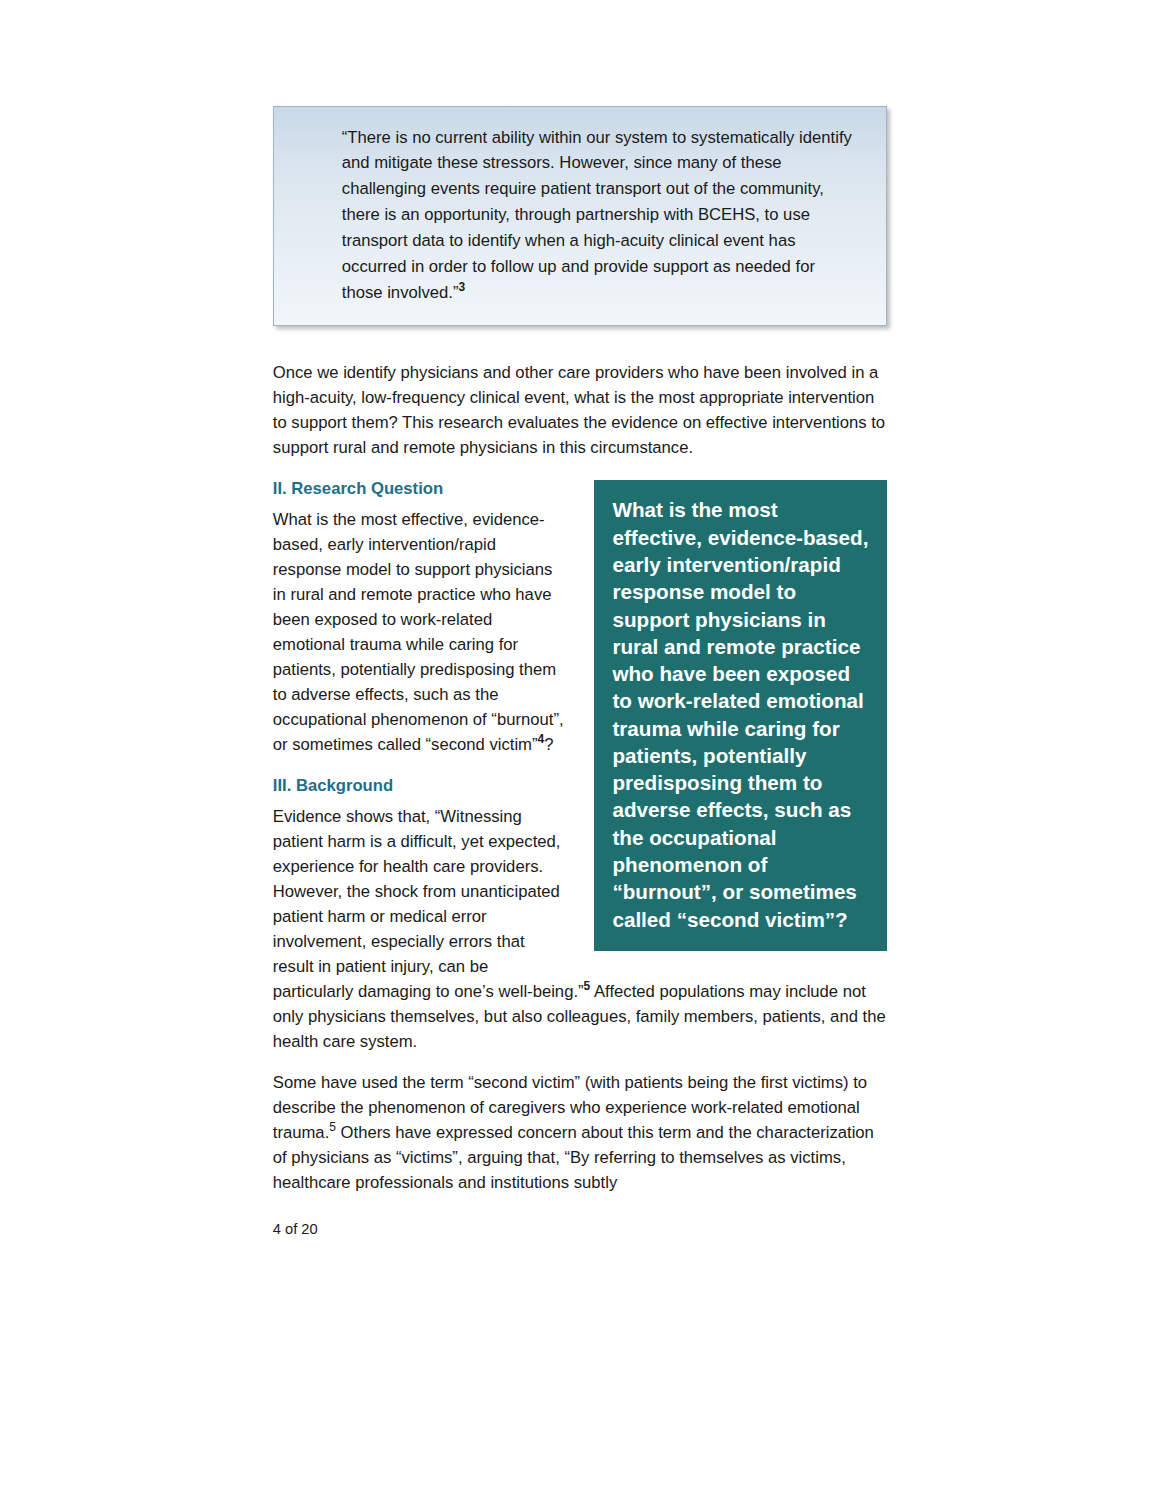“There is no current ability within our system to systematically identify and mitigate these stressors. However, since many of these challenging events require patient transport out of the community, there is an opportunity, through partnership with BCEHS, to use transport data to identify when a high-acuity clinical event has occurred in order to follow up and provide support as needed for those involved.”3
Once we identify physicians and other care providers who have been involved in a high-acuity, low-frequency clinical event, what is the most appropriate intervention to support them? This research evaluates the evidence on effective interventions to support rural and remote physicians in this circumstance.
What is the most effective, evidence-based, early intervention/rapid response model to support physicians in rural and remote practice who have been exposed to work-related emotional trauma while caring for patients, potentially predisposing them to adverse effects, such as the occupational phenomenon of “burnout”, or sometimes called “second victim”?
II. Research Question
What is the most effective, evidence-based, early intervention/rapid response model to support physicians in rural and remote practice who have been exposed to work-related emotional trauma while caring for patients, potentially predisposing them to adverse effects, such as the occupational phenomenon of “burnout”, or sometimes called “second victim”4?
III. Background
Evidence shows that, “Witnessing patient harm is a difficult, yet expected, experience for health care providers. However, the shock from unanticipated patient harm or medical error involvement, especially errors that result in patient injury, can be particularly damaging to one’s well-being.”5 Affected populations may include not only physicians themselves, but also colleagues, family members, patients, and the health care system.
Some have used the term “second victim” (with patients being the first victims) to describe the phenomenon of caregivers who experience work-related emotional trauma.5 Others have expressed concern about this term and the characterization of physicians as “victims”, arguing that, “By referring to themselves as victims, healthcare professionals and institutions subtly
4 of 20